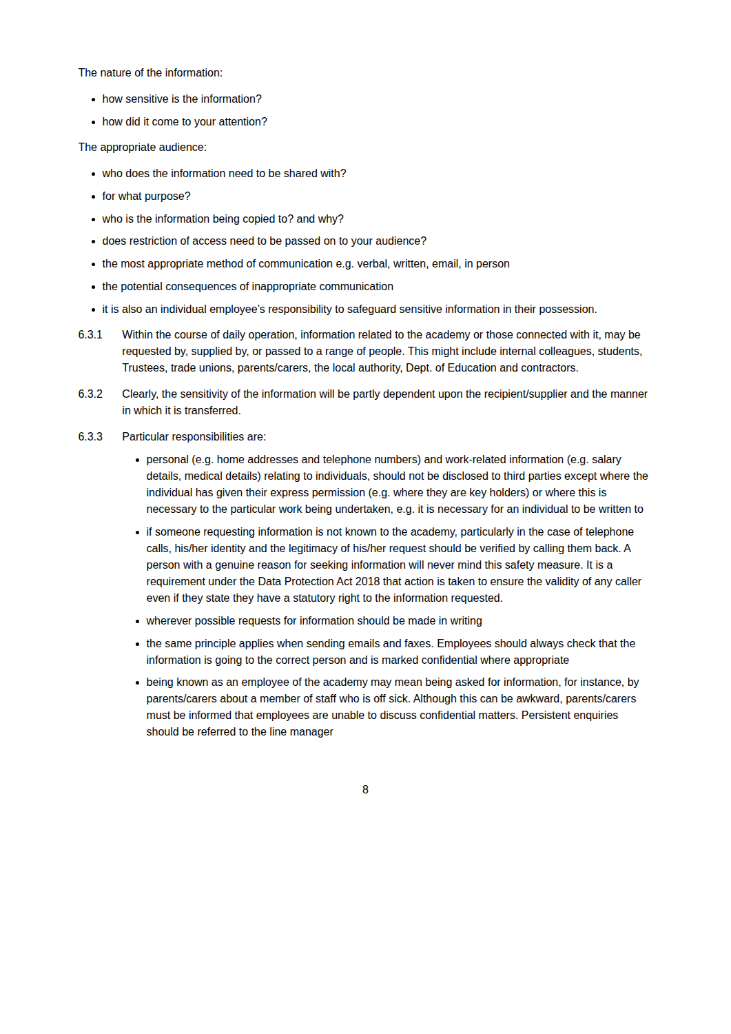The nature of the information:
how sensitive is the information?
how did it come to your attention?
The appropriate audience:
who does the information need to be shared with?
for what purpose?
who is the information being copied to? and why?
does restriction of access need to be passed on to your audience?
the most appropriate method of communication e.g. verbal, written, email, in person
the potential consequences of inappropriate communication
it is also an individual employee’s responsibility to safeguard sensitive information in their possession.
6.3.1
Within the course of daily operation, information related to the academy or those connected with it, may be requested by, supplied by, or passed to a range of people. This might include internal colleagues, students, Trustees, trade unions, parents/carers, the local authority, Dept. of Education and contractors.
6.3.2
Clearly, the sensitivity of the information will be partly dependent upon the recipient/supplier and the manner in which it is transferred.
6.3.3
Particular responsibilities are:
personal (e.g. home addresses and telephone numbers) and work-related information (e.g. salary details, medical details) relating to individuals, should not be disclosed to third parties except where the individual has given their express permission (e.g. where they are key holders) or where this is necessary to the particular work being undertaken, e.g. it is necessary for an individual to be written to
if someone requesting information is not known to the academy, particularly in the case of telephone calls, his/her identity and the legitimacy of his/her request should be verified by calling them back. A person with a genuine reason for seeking information will never mind this safety measure. It is a requirement under the Data Protection Act 2018 that action is taken to ensure the validity of any caller even if they state they have a statutory right to the information requested.
wherever possible requests for information should be made in writing
the same principle applies when sending emails and faxes. Employees should always check that the information is going to the correct person and is marked confidential where appropriate
being known as an employee of the academy may mean being asked for information, for instance, by parents/carers about a member of staff who is off sick. Although this can be awkward, parents/carers must be informed that employees are unable to discuss confidential matters. Persistent enquiries should be referred to the line manager
8